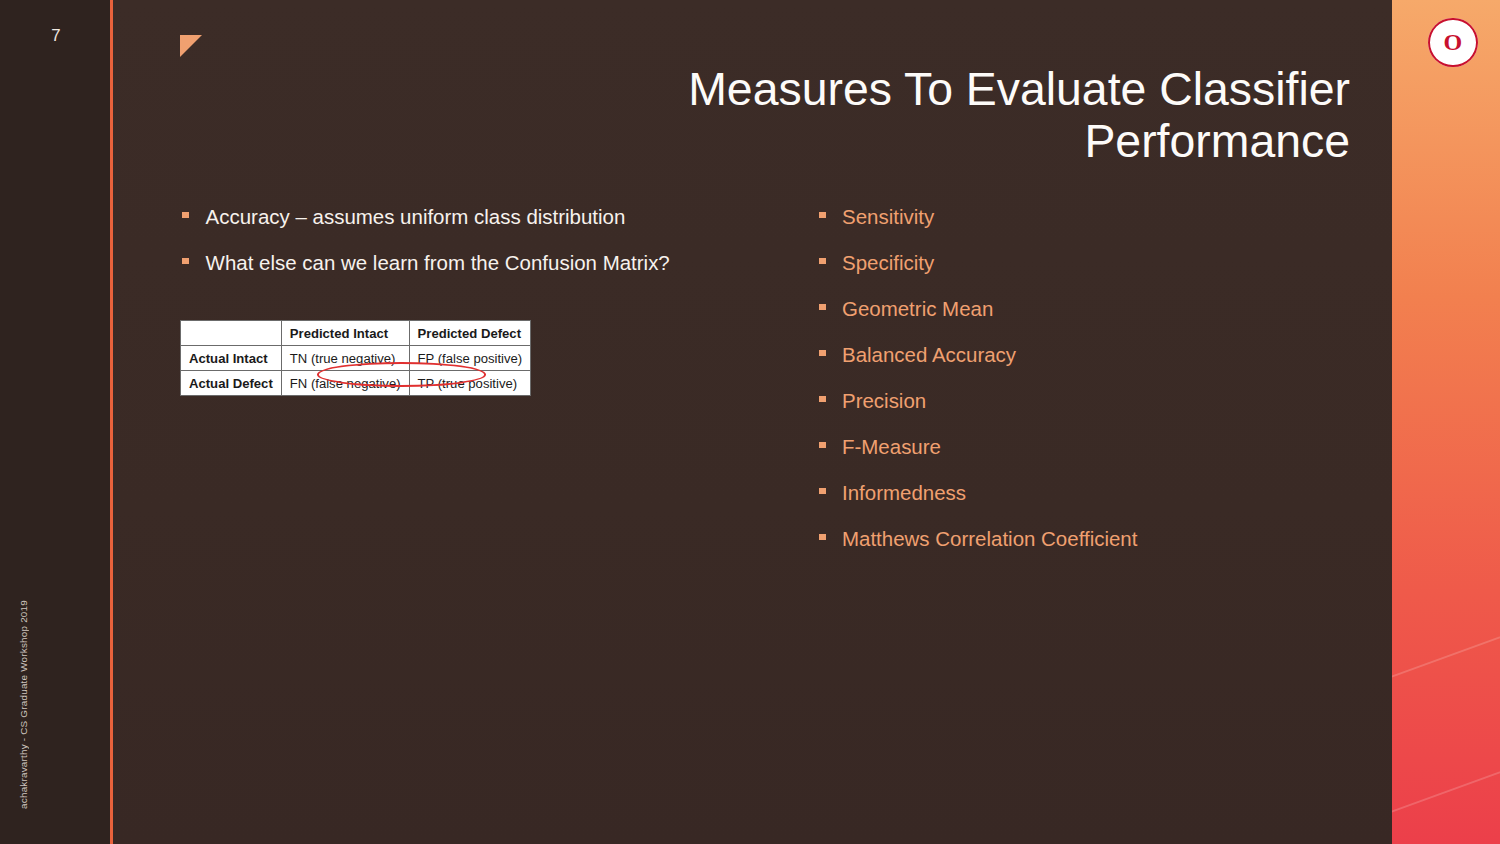7
achakravarthy - CS Graduate Workshop 2019
O
Measures To Evaluate Classifier
Performance
Accuracy – assumes uniform class distribution
What else can we learn from the Confusion Matrix?
| | Predicted Intact | Predicted Defect |
| --- | --- | --- |
| Actual Intact | TN (true negative) | FP (false positive) |
| Actual Defect | FN (false negative) | TP (true positive) |
Sensitivity
Specificity
Geometric Mean
Balanced Accuracy
Precision
F-Measure
Informedness
Matthews Correlation Coefficient